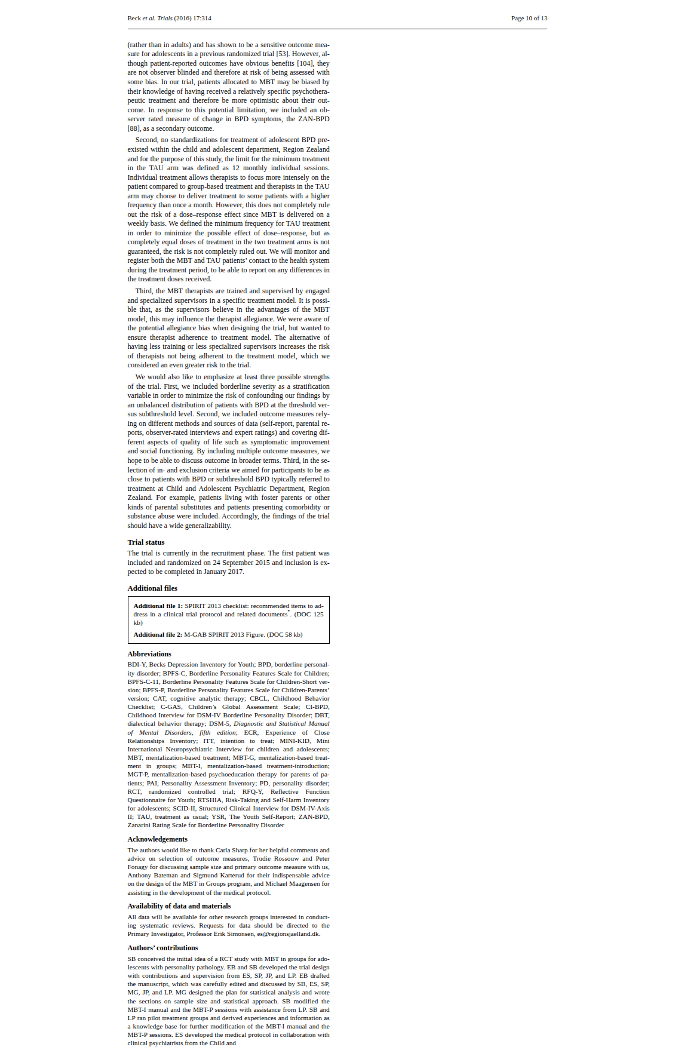Beck et al. Trials (2016) 17:314
Page 10 of 13
(rather than in adults) and has shown to be a sensitive outcome measure for adolescents in a previous randomized trial [53]. However, although patient-reported outcomes have obvious benefits [104], they are not observer blinded and therefore at risk of being assessed with some bias. In our trial, patients allocated to MBT may be biased by their knowledge of having received a relatively specific psychotherapeutic treatment and therefore be more optimistic about their outcome. In response to this potential limitation, we included an observer rated measure of change in BPD symptoms, the ZAN-BPD [88], as a secondary outcome.
Second, no standardizations for treatment of adolescent BPD pre-existed within the child and adolescent department, Region Zealand and for the purpose of this study, the limit for the minimum treatment in the TAU arm was defined as 12 monthly individual sessions. Individual treatment allows therapists to focus more intensely on the patient compared to group-based treatment and therapists in the TAU arm may choose to deliver treatment to some patients with a higher frequency than once a month. However, this does not completely rule out the risk of a dose–response effect since MBT is delivered on a weekly basis. We defined the minimum frequency for TAU treatment in order to minimize the possible effect of dose–response, but as completely equal doses of treatment in the two treatment arms is not guaranteed, the risk is not completely ruled out. We will monitor and register both the MBT and TAU patients’ contact to the health system during the treatment period, to be able to report on any differences in the treatment doses received.
Third, the MBT therapists are trained and supervised by engaged and specialized supervisors in a specific treatment model. It is possible that, as the supervisors believe in the advantages of the MBT model, this may influence the therapist allegiance. We were aware of the potential allegiance bias when designing the trial, but wanted to ensure therapist adherence to treatment model. The alternative of having less training or less specialized supervisors increases the risk of therapists not being adherent to the treatment model, which we considered an even greater risk to the trial.
We would also like to emphasize at least three possible strengths of the trial. First, we included borderline severity as a stratification variable in order to minimize the risk of confounding our findings by an unbalanced distribution of patients with BPD at the threshold versus subthreshold level. Second, we included outcome measures relying on different methods and sources of data (self-report, parental reports, observer-rated interviews and expert ratings) and covering different aspects of quality of life such as symptomatic improvement and social functioning. By including multiple outcome measures, we hope to be able to discuss outcome in broader terms. Third, in the selection of in- and exclusion criteria we aimed for participants to be as close to patients with BPD or subthreshold BPD typically referred to treatment at Child and Adolescent Psychiatric Department, Region Zealand. For example, patients living with foster parents or other kinds of parental substitutes and patients presenting comorbidity or substance abuse were included. Accordingly, the findings of the trial should have a wide generalizability.
Trial status
The trial is currently in the recruitment phase. The first patient was included and randomized on 24 September 2015 and inclusion is expected to be completed in January 2017.
Additional files
Additional file 1: SPIRIT 2013 checklist: recommended items to address in a clinical trial protocol and related documents*. (DOC 125 kb)
Additional file 2: M-GAB SPIRIT 2013 Figure. (DOC 58 kb)
Abbreviations
BDI-Y, Becks Depression Inventory for Youth; BPD, borderline personality disorder; BPFS-C, Borderline Personality Features Scale for Children; BPFS-C-11, Borderline Personality Features Scale for Children-Short version; BPFS-P, Borderline Personality Features Scale for Children-Parents’ version; CAT, cognitive analytic therapy; CBCL, Childhood Behavior Checklist; C-GAS, Children’s Global Assessment Scale; CI-BPD, Childhood Interview for DSM-IV Borderline Personality Disorder; DBT, dialectical behavior therapy; DSM-5, Diagnostic and Statistical Manual of Mental Disorders, fifth edition; ECR, Experience of Close Relationships Inventory; ITT, intention to treat; MINI-KID, Mini International Neuropsychiatric Interview for children and adolescents; MBT, mentalization-based treatment; MBT-G, mentalization-based treatment in groups; MBT-I, mentalization-based treatment-introduction; MGT-P, mentalization-based psychoeducation therapy for parents of patients; PAI, Personality Assessment Inventory; PD, personality disorder; RCT, randomized controlled trial; RFQ-Y, Reflective Function Questionnaire for Youth; RTSHIA, Risk-Taking and Self-Harm Inventory for adolescents; SCID-II, Structured Clinical Interview for DSM-IV-Axis II; TAU, treatment as usual; YSR, The Youth Self-Report; ZAN-BPD, Zanarini Rating Scale for Borderline Personality Disorder
Acknowledgements
The authors would like to thank Carla Sharp for her helpful comments and advice on selection of outcome measures, Trudie Rossouw and Peter Fonagy for discussing sample size and primary outcome measure with us, Anthony Bateman and Sigmund Karterud for their indispensable advice on the design of the MBT in Groups program, and Michael Maagensen for assisting in the development of the medical protocol.
Availability of data and materials
All data will be available for other research groups interested in conducting systematic reviews. Requests for data should be directed to the Primary Investigator, Professor Erik Simonsen, es@regionsjaelland.dk.
Authors’ contributions
SB conceived the initial idea of a RCT study with MBT in groups for adolescents with personality pathology. EB and SB developed the trial design with contributions and supervision from ES, SP, JP, and LP. EB drafted the manuscript, which was carefully edited and discussed by SB, ES, SP, MG, JP, and LP. MG designed the plan for statistical analysis and wrote the sections on sample size and statistical approach. SB modified the MBT-I manual and the MBT-P sessions with assistance from LP. SB and LP ran pilot treatment groups and derived experiences and information as a knowledge base for further modification of the MBT-I manual and the MBT-P sessions. ES developed the medical protocol in collaboration with clinical psychiatrists from the Child and